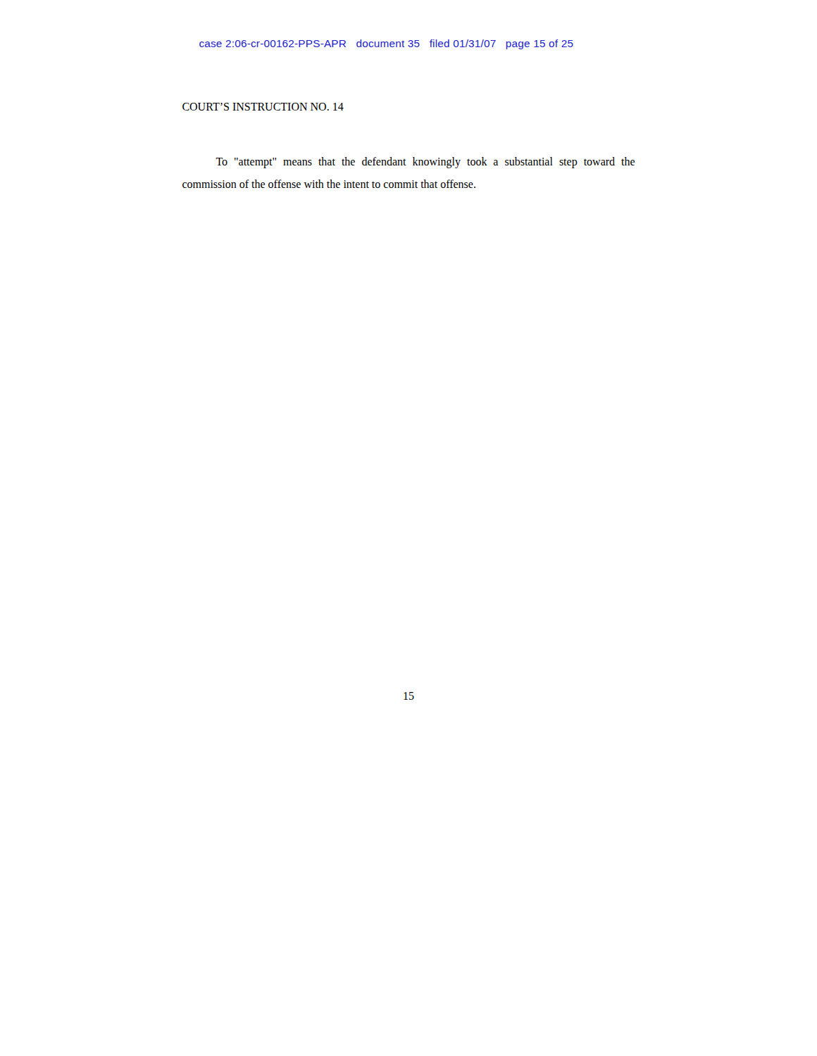case 2:06-cr-00162-PPS-APR document 35 filed 01/31/07 page 15 of 25
COURT’S INSTRUCTION NO. 14
To "attempt" means that the defendant knowingly took a substantial step toward the commission of the offense with the intent to commit that offense.
15